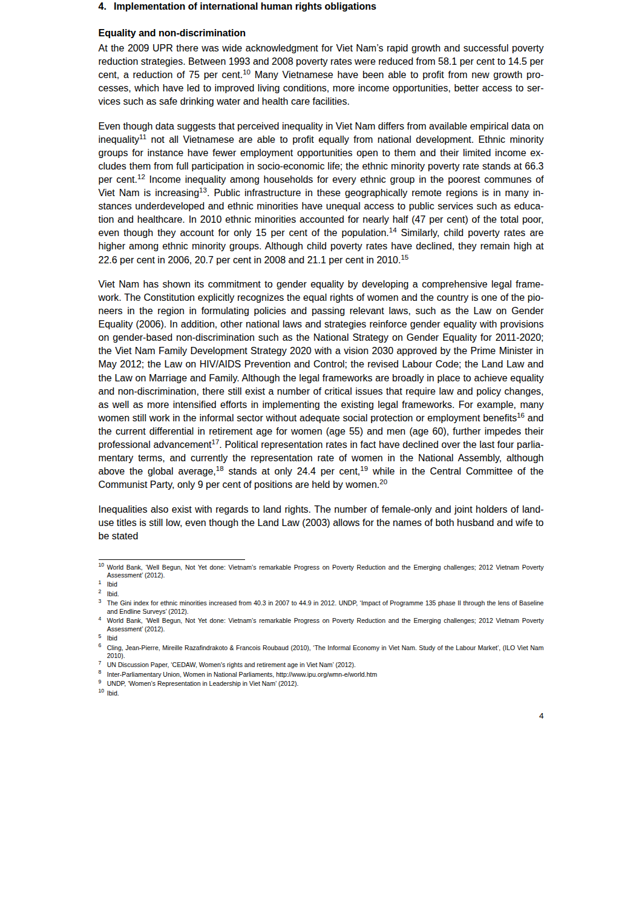4. Implementation of international human rights obligations
Equality and non-discrimination
At the 2009 UPR there was wide acknowledgment for Viet Nam’s rapid growth and successful poverty reduction strategies. Between 1993 and 2008 poverty rates were reduced from 58.1 per cent to 14.5 per cent, a reduction of 75 per cent.10 Many Vietnamese have been able to profit from new growth processes, which have led to improved living conditions, more income opportunities, better access to services such as safe drinking water and health care facilities.
Even though data suggests that perceived inequality in Viet Nam differs from available empirical data on inequality11 not all Vietnamese are able to profit equally from national development. Ethnic minority groups for instance have fewer employment opportunities open to them and their limited income excludes them from full participation in socio-economic life; the ethnic minority poverty rate stands at 66.3 per cent.12 Income inequality among households for every ethnic group in the poorest communes of Viet Nam is increasing13. Public infrastructure in these geographically remote regions is in many instances underdeveloped and ethnic minorities have unequal access to public services such as education and healthcare. In 2010 ethnic minorities accounted for nearly half (47 per cent) of the total poor, even though they account for only 15 per cent of the population.14 Similarly, child poverty rates are higher among ethnic minority groups. Although child poverty rates have declined, they remain high at 22.6 per cent in 2006, 20.7 per cent in 2008 and 21.1 per cent in 2010.15
Viet Nam has shown its commitment to gender equality by developing a comprehensive legal framework. The Constitution explicitly recognizes the equal rights of women and the country is one of the pioneers in the region in formulating policies and passing relevant laws, such as the Law on Gender Equality (2006). In addition, other national laws and strategies reinforce gender equality with provisions on gender-based non-discrimination such as the National Strategy on Gender Equality for 2011-2020; the Viet Nam Family Development Strategy 2020 with a vision 2030 approved by the Prime Minister in May 2012; the Law on HIV/AIDS Prevention and Control; the revised Labour Code; the Land Law and the Law on Marriage and Family. Although the legal frameworks are broadly in place to achieve equality and non-discrimination, there still exist a number of critical issues that require law and policy changes, as well as more intensified efforts in implementing the existing legal frameworks. For example, many women still work in the informal sector without adequate social protection or employment benefits16 and the current differential in retirement age for women (age 55) and men (age 60), further impedes their professional advancement17. Political representation rates in fact have declined over the last four parliamentary terms, and currently the representation rate of women in the National Assembly, although above the global average,18 stands at only 24.4 per cent,19 while in the Central Committee of the Communist Party, only 9 per cent of positions are held by women.20
Inequalities also exist with regards to land rights. The number of female-only and joint holders of land-use titles is still low, even though the Land Law (2003) allows for the names of both husband and wife to be stated
World Bank, ‘Well Begun, Not Yet done: Vietnam’s remarkable Progress on Poverty Reduction and the Emerging challenges; 2012 Vietnam Poverty Assessment’ (2012).
Ibid
Ibid.
The Gini index for ethnic minorities increased from 40.3 in 2007 to 44.9 in 2012. UNDP, ‘Impact of Programme 135 phase II through the lens of Baseline and Endline Surveys’ (2012).
World Bank, ‘Well Begun, Not Yet done: Vietnam’s remarkable Progress on Poverty Reduction and the Emerging challenges; 2012 Vietnam Poverty Assessment’ (2012).
Ibid
Cling, Jean-Pierre, Mireille Razafindrakoto & Francois Roubaud (2010), ‘The Informal Economy in Viet Nam. Study of the Labour Market’, (ILO Viet Nam 2010).
UN Discussion Paper, ‘CEDAW, Women's rights and retirement age in Viet Nam’ (2012).
Inter-Parliamentary Union, Women in National Parliaments, http://www.ipu.org/wmn-e/world.htm
UNDP, ‘Women’s Representation in Leadership in Viet Nam’ (2012).
Ibid.
4